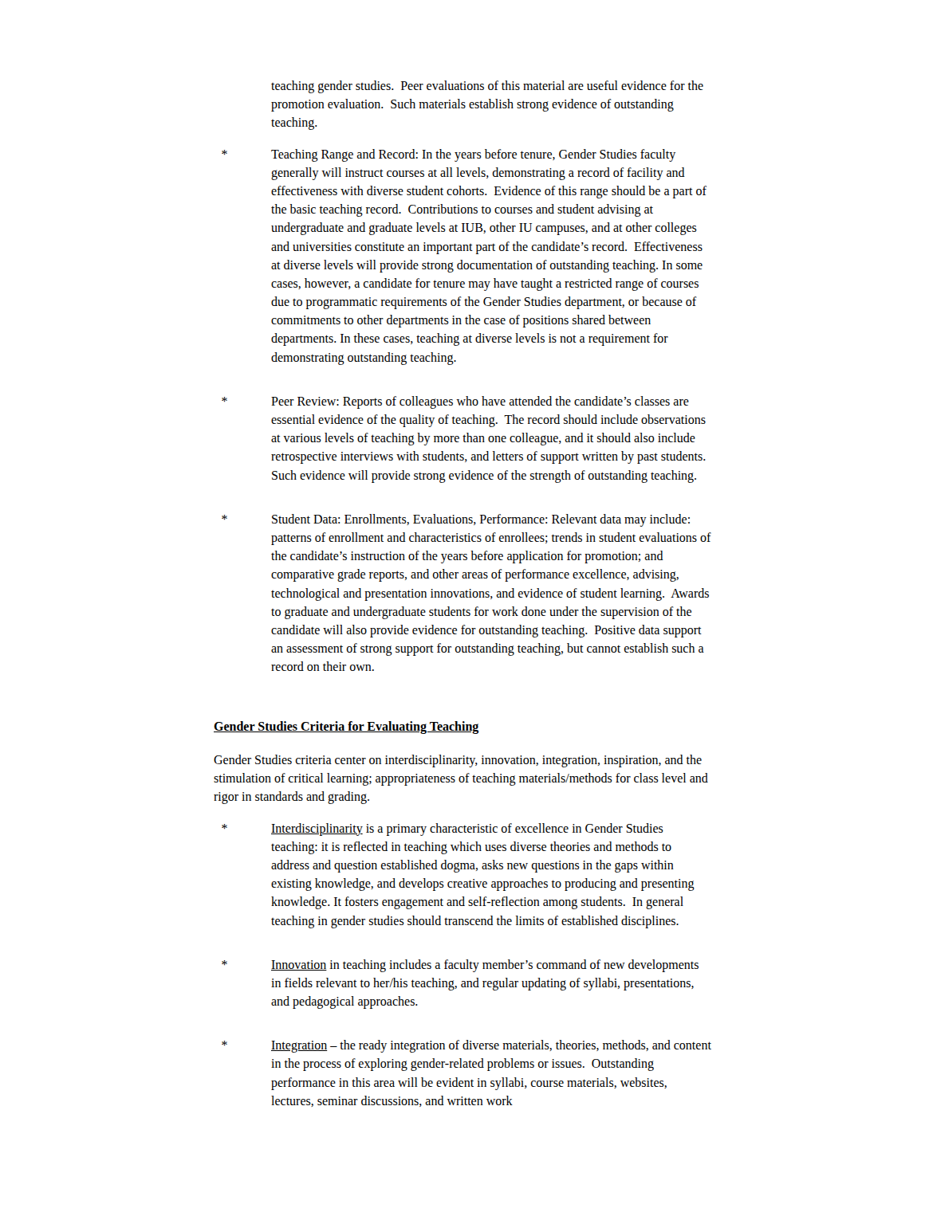teaching gender studies. Peer evaluations of this material are useful evidence for the promotion evaluation. Such materials establish strong evidence of outstanding teaching.
*
Teaching Range and Record: In the years before tenure, Gender Studies faculty generally will instruct courses at all levels, demonstrating a record of facility and effectiveness with diverse student cohorts. Evidence of this range should be a part of the basic teaching record. Contributions to courses and student advising at undergraduate and graduate levels at IUB, other IU campuses, and at other colleges and universities constitute an important part of the candidate’s record. Effectiveness at diverse levels will provide strong documentation of outstanding teaching. In some cases, however, a candidate for tenure may have taught a restricted range of courses due to programmatic requirements of the Gender Studies department, or because of commitments to other departments in the case of positions shared between departments. In these cases, teaching at diverse levels is not a requirement for demonstrating outstanding teaching.
*
Peer Review: Reports of colleagues who have attended the candidate’s classes are essential evidence of the quality of teaching. The record should include observations at various levels of teaching by more than one colleague, and it should also include retrospective interviews with students, and letters of support written by past students. Such evidence will provide strong evidence of the strength of outstanding teaching.
*
Student Data: Enrollments, Evaluations, Performance: Relevant data may include: patterns of enrollment and characteristics of enrollees; trends in student evaluations of the candidate’s instruction of the years before application for promotion; and comparative grade reports, and other areas of performance excellence, advising, technological and presentation innovations, and evidence of student learning. Awards to graduate and undergraduate students for work done under the supervision of the candidate will also provide evidence for outstanding teaching. Positive data support an assessment of strong support for outstanding teaching, but cannot establish such a record on their own.
Gender Studies Criteria for Evaluating Teaching
Gender Studies criteria center on interdisciplinarity, innovation, integration, inspiration, and the stimulation of critical learning; appropriateness of teaching materials/methods for class level and rigor in standards and grading.
*
Interdisciplinarity is a primary characteristic of excellence in Gender Studies teaching: it is reflected in teaching which uses diverse theories and methods to address and question established dogma, asks new questions in the gaps within existing knowledge, and develops creative approaches to producing and presenting knowledge. It fosters engagement and self-reflection among students. In general teaching in gender studies should transcend the limits of established disciplines.
*
Innovation in teaching includes a faculty member’s command of new developments in fields relevant to her/his teaching, and regular updating of syllabi, presentations, and pedagogical approaches.
*
Integration – the ready integration of diverse materials, theories, methods, and content in the process of exploring gender-related problems or issues. Outstanding performance in this area will be evident in syllabi, course materials, websites, lectures, seminar discussions, and written work